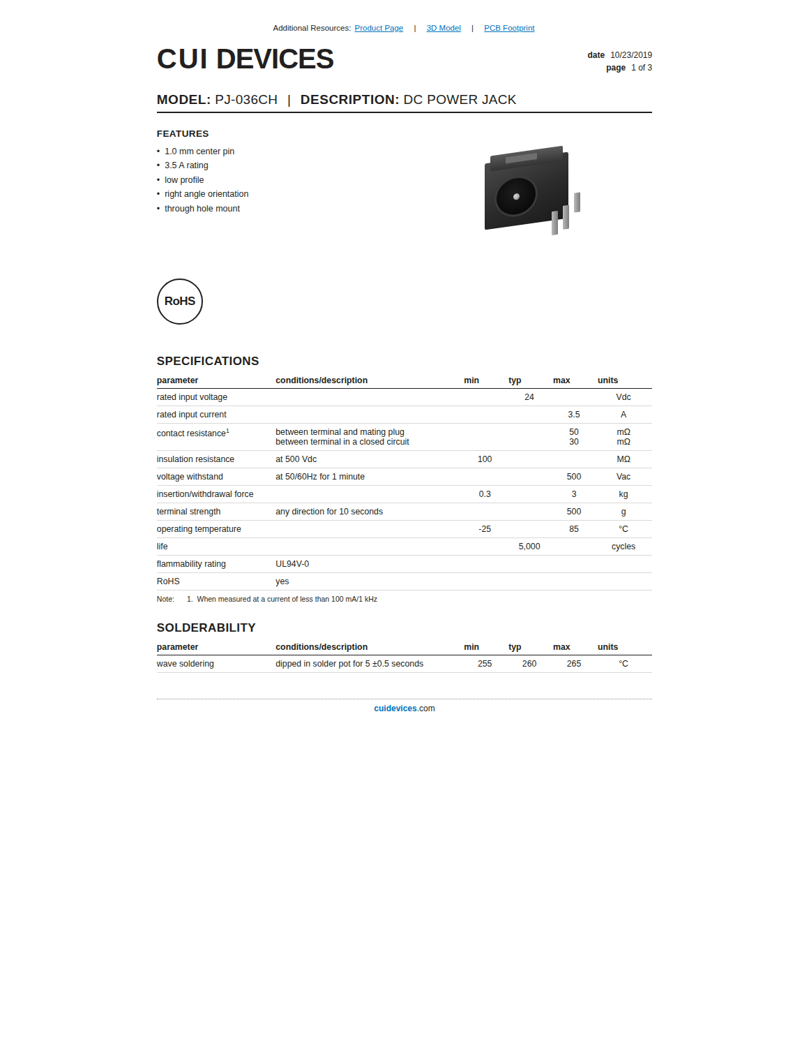Additional Resources: Product Page | 3D Model | PCB Footprint
CUI DEVICES
date10/23/2019
page1 of 3
MODEL: PJ-036CH | DESCRIPTION: DC POWER JACK
FEATURES
1.0 mm center pin
3.5 A rating
low profile
right angle orientation
through hole mount
RoHS
SPECIFICATIONS
| parameter | conditions/description | min | typ | max | units |
| --- | --- | --- | --- | --- | --- |
| rated input voltage | | | 24 | | Vdc |
| rated input current | | | | 3.5 | A |
| contact resistance 1 | between terminal and mating plug between terminal in a closed circuit | | | 50 30 | mΩ mΩ |
| insulation resistance | at 500 Vdc | 100 | | | MΩ |
| voltage withstand | at 50/60Hz for 1 minute | | | 500 | Vac |
| insertion/withdrawal force | | 0.3 | | 3 | kg |
| terminal strength | any direction for 10 seconds | | | 500 | g |
| operating temperature | | -25 | | 85 | °C |
| life | | | 5,000 | | cycles |
| flammability rating | UL94V-0 | | | | |
| RoHS | yes | | | | |
Note: 1. When measured at a current of less than 100 mA/1 kHz
SOLDERABILITY
| parameter | conditions/description | min | typ | max | units |
| --- | --- | --- | --- | --- | --- |
| wave soldering | dipped in solder pot for 5 ±0.5 seconds | 255 | 260 | 265 | °C |
cuidevices.com